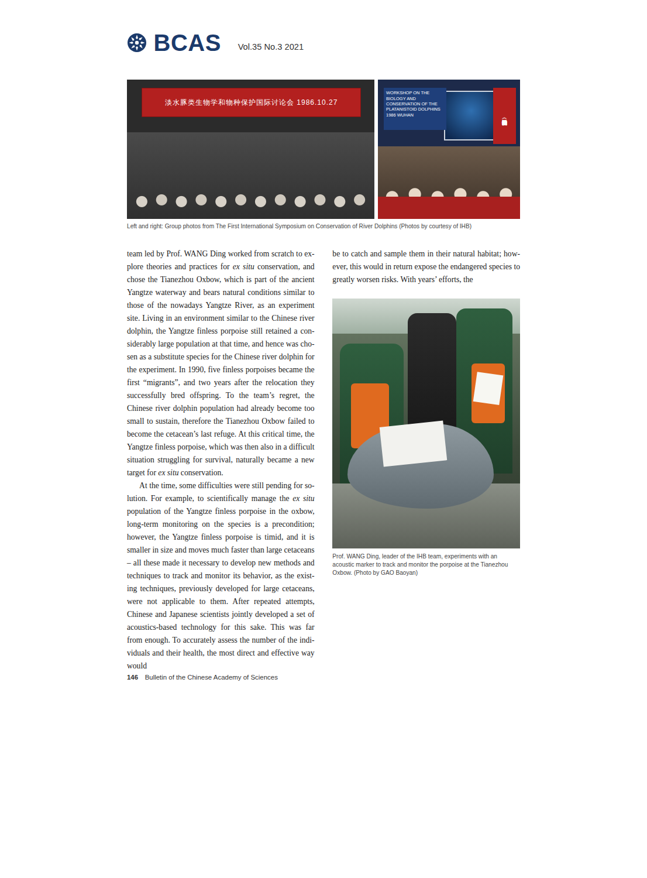BCAS
Vol.35 No.3 2021
淡水豚类生物学和物种保护国际讨论会 1986.10.27
WORKSHOP ON THE BIOLOGY AND CONSERVATION OF THE PLATANISTOID DOLPHINS 1986 WUHAN
《淡水豚类生物学和物种保护》国际学术讨论会
Left and right: Group photos from The First International Symposium on Conservation of River Dolphins (Photos by courtesy of IHB)
team led by Prof. WANG Ding worked from scratch to explore theories and practices for ex situ conservation, and chose the Tianezhou Oxbow, which is part of the ancient Yangtze waterway and bears natural conditions similar to those of the nowadays Yangtze River, as an experiment site. Living in an environment similar to the Chinese river dolphin, the Yangtze finless porpoise still retained a considerably large population at that time, and hence was chosen as a substitute species for the Chinese river dolphin for the experiment. In 1990, five finless porpoises became the first “migrants”, and two years after the relocation they successfully bred offspring. To the team’s regret, the Chinese river dolphin population had already become too small to sustain, therefore the Tianezhou Oxbow failed to become the cetacean’s last refuge. At this critical time, the Yangtze finless porpoise, which was then also in a difficult situation struggling for survival, naturally became a new target for ex situ conservation.
At the time, some difficulties were still pending for solution. For example, to scientifically manage the ex situ population of the Yangtze finless porpoise in the oxbow, long-term monitoring on the species is a precondition; however, the Yangtze finless porpoise is timid, and it is smaller in size and moves much faster than large cetaceans – all these made it necessary to develop new methods and techniques to track and monitor its behavior, as the existing techniques, previously developed for large cetaceans, were not applicable to them. After repeated attempts, Chinese and Japanese scientists jointly developed a set of acoustics-based technology for this sake. This was far from enough. To accurately assess the number of the individuals and their health, the most direct and effective way would
be to catch and sample them in their natural habitat; however, this would in return expose the endangered species to greatly worsen risks. With years’ efforts, the
Prof. WANG Ding, leader of the IHB team, experiments with an acoustic marker to track and monitor the porpoise at the Tianezhou Oxbow. (Photo by GAO Baoyan)
146 Bulletin of the Chinese Academy of Sciences